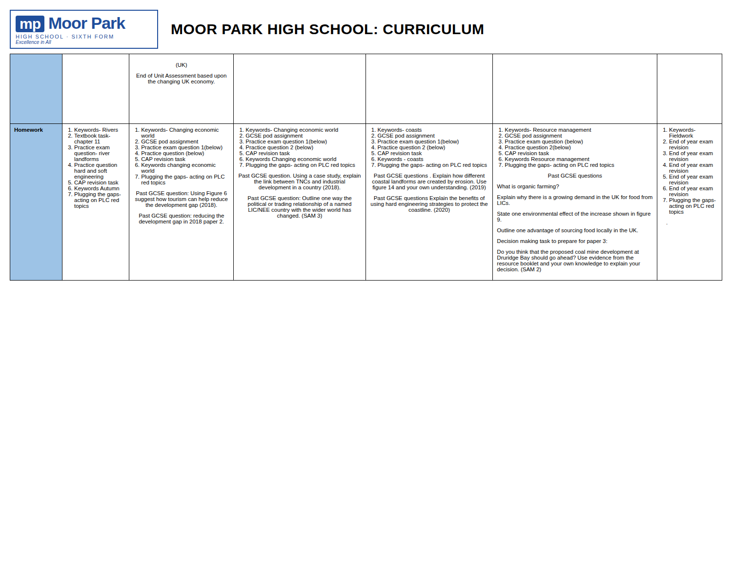mp Moor Park
HIGH SCHOOL · SIXTH FORM
Excellence in All
MOOR PARK HIGH SCHOOL: CURRICULUM
| | | (UK) End of Unit Assessment based upon the changing UK economy. | | | | |
| Homework | Keywords- Rivers Textbook task- chapter 11 Practice exam question- river landforms Practice question hard and soft engineering CAP revision task Keywords Autumn Plugging the gaps- acting on PLC red topics | Keywords- Changing economic world GCSE pod assignment Practice exam question 1(below) Practice question (below) CAP revision task Keywords changing economic world Plugging the gaps- acting on PLC red topics Past GCSE question: Using Figure 6 suggest how tourism can help reduce the development gap (2018). Past GCSE question: reducing the development gap in 2018 paper 2. | Keywords- Changing economic world GCSE pod assignment Practice exam question 1(below) Practice question 2 (below) CAP revision task Keywords Changing economic world Plugging the gaps- acting on PLC red topics Past GCSE question. Using a case study, explain the link between TNCs and industrial development in a country (2018). Past GCSE question: Outline one way the political or trading relationship of a named LIC/NEE country with the wider world has changed. (SAM 3) | Keywords- coasts GCSE pod assignment Practice exam question 1(below) Practice question 2 (below) CAP revision task Keywords - coasts Plugging the gaps- acting on PLC red topics Past GCSE questions . Explain how different coastal landforms are created by erosion. Use figure 14 and your own understanding. (2019) Past GCSE questions Explain the benefits of using hard engineering strategies to protect the coastline. (2020) | Keywords- Resource management GCSE pod assignment Practice exam question (below) Practice question 2(below) CAP revision task Keywords Resource management Plugging the gaps- acting on PLC red topics Past GCSE questions What is organic farming? Explain why there is a growing demand in the UK for food from LICs. State one environmental effect of the increase shown in figure 9. Outline one advantage of sourcing food locally in the UK. Decision making task to prepare for paper 3: Do you think that the proposed coal mine development at Druridge Bay should go ahead? Use evidence from the resource booklet and your own knowledge to explain your decision. (SAM 2) | Keywords- Fieldwork End of year exam revision End of year exam revision End of year exam revision End of year exam revision End of year exam revision Plugging the gaps- acting on PLC red topics . |